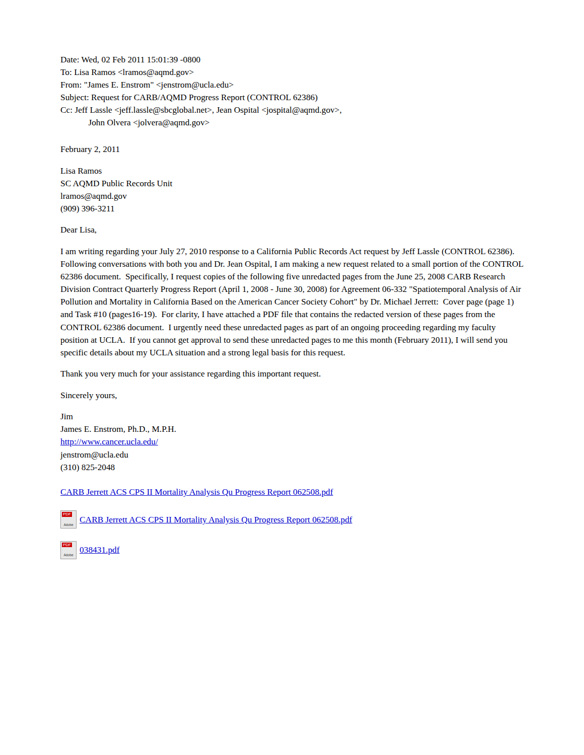Date: Wed, 02 Feb 2011 15:01:39 -0800
To: Lisa Ramos <lramos@aqmd.gov>
From: "James E. Enstrom" <jenstrom@ucla.edu>
Subject: Request for CARB/AQMD Progress Report (CONTROL 62386)
Cc: Jeff Lassle <jeff.lassle@sbcglobal.net>, Jean Ospital <jospital@aqmd.gov>,
John Olvera <jolvera@aqmd.gov>
February 2, 2011
Lisa Ramos
SC AQMD Public Records Unit
lramos@aqmd.gov
(909) 396-3211
Dear Lisa,
I am writing regarding your July 27, 2010 response to a California Public Records Act request by Jeff Lassle (CONTROL 62386). Following conversations with both you and Dr. Jean Ospital, I am making a new request related to a small portion of the CONTROL 62386 document. Specifically, I request copies of the following five unredacted pages from the June 25, 2008 CARB Research Division Contract Quarterly Progress Report (April 1, 2008 - June 30, 2008) for Agreement 06-332 "Spatiotemporal Analysis of Air Pollution and Mortality in California Based on the American Cancer Society Cohort" by Dr. Michael Jerrett: Cover page (page 1) and Task #10 (pages16-19). For clarity, I have attached a PDF file that contains the redacted version of these pages from the CONTROL 62386 document. I urgently need these unredacted pages as part of an ongoing proceeding regarding my faculty position at UCLA. If you cannot get approval to send these unredacted pages to me this month (February 2011), I will send you specific details about my UCLA situation and a strong legal basis for this request.
Thank you very much for your assistance regarding this important request.
Sincerely yours,
Jim
James E. Enstrom, Ph.D., M.P.H.
http://www.cancer.ucla.edu/
jenstrom@ucla.edu
(310) 825-2048
CARB Jerrett ACS CPS II Mortality Analysis Qu Progress Report 062508.pdf
CARB Jerrett ACS CPS II Mortality Analysis Qu Progress Report 062508.pdf
038431.pdf